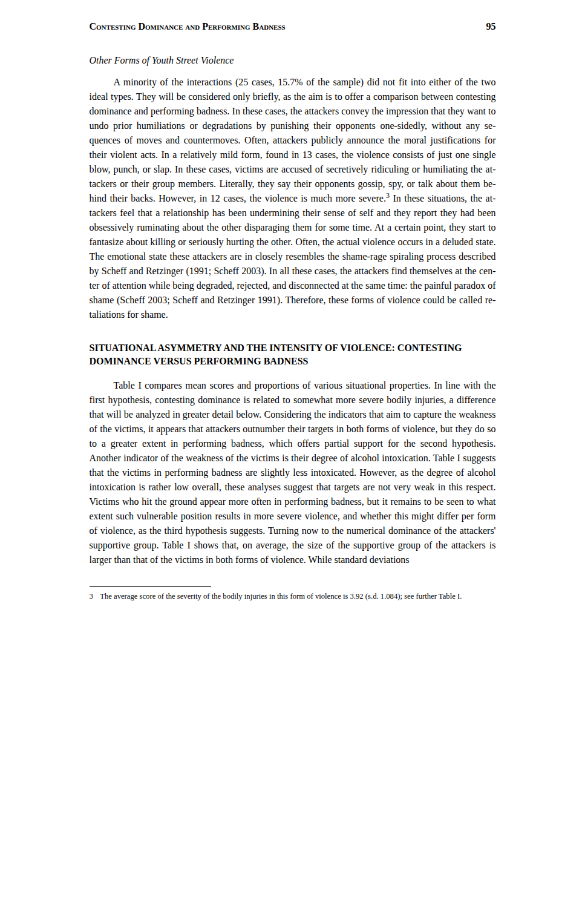Contesting Dominance and Performing Badness 95
Other Forms of Youth Street Violence
A minority of the interactions (25 cases, 15.7% of the sample) did not fit into either of the two ideal types. They will be considered only briefly, as the aim is to offer a comparison between contesting dominance and performing badness. In these cases, the attackers convey the impression that they want to undo prior humiliations or degradations by punishing their opponents one-sidedly, without any sequences of moves and countermoves. Often, attackers publicly announce the moral justifications for their violent acts. In a relatively mild form, found in 13 cases, the violence consists of just one single blow, punch, or slap. In these cases, victims are accused of secretively ridiculing or humiliating the attackers or their group members. Literally, they say their opponents gossip, spy, or talk about them behind their backs. However, in 12 cases, the violence is much more severe.3 In these situations, the attackers feel that a relationship has been undermining their sense of self and they report they had been obsessively ruminating about the other disparaging them for some time. At a certain point, they start to fantasize about killing or seriously hurting the other. Often, the actual violence occurs in a deluded state. The emotional state these attackers are in closely resembles the shame-rage spiraling process described by Scheff and Retzinger (1991; Scheff 2003). In all these cases, the attackers find themselves at the center of attention while being degraded, rejected, and disconnected at the same time: the painful paradox of shame (Scheff 2003; Scheff and Retzinger 1991). Therefore, these forms of violence could be called retaliations for shame.
Situational Asymmetry and the Intensity of Violence: Contesting Dominance versus Performing Badness
Table I compares mean scores and proportions of various situational properties. In line with the first hypothesis, contesting dominance is related to somewhat more severe bodily injuries, a difference that will be analyzed in greater detail below. Considering the indicators that aim to capture the weakness of the victims, it appears that attackers outnumber their targets in both forms of violence, but they do so to a greater extent in performing badness, which offers partial support for the second hypothesis. Another indicator of the weakness of the victims is their degree of alcohol intoxication. Table I suggests that the victims in performing badness are slightly less intoxicated. However, as the degree of alcohol intoxication is rather low overall, these analyses suggest that targets are not very weak in this respect. Victims who hit the ground appear more often in performing badness, but it remains to be seen to what extent such vulnerable position results in more severe violence, and whether this might differ per form of violence, as the third hypothesis suggests. Turning now to the numerical dominance of the attackers' supportive group. Table I shows that, on average, the size of the supportive group of the attackers is larger than that of the victims in both forms of violence. While standard deviations
3 The average score of the severity of the bodily injuries in this form of violence is 3.92 (s.d. 1.084); see further Table I.